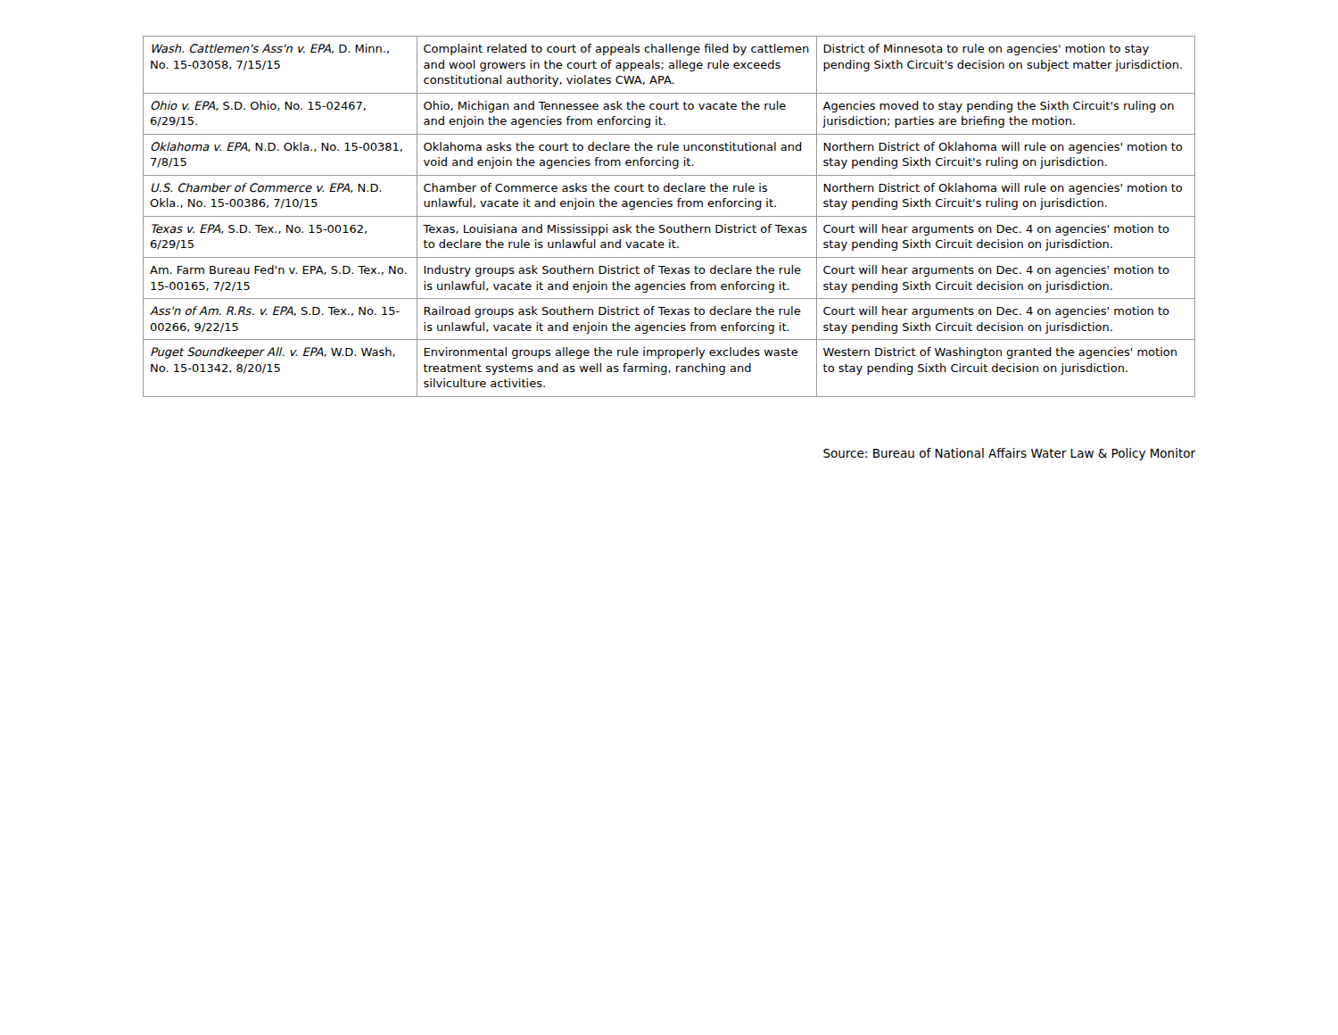| Wash. Cattlemen's Ass'n v. EPA , D. Minn., No. 15-03058, 7/15/15 | Complaint related to court of appeals challenge filed by cattlemen and wool growers in the court of appeals; allege rule exceeds constitutional authority, violates CWA, APA. | District of Minnesota to rule on agencies' motion to stay pending Sixth Circuit's decision on subject matter jurisdiction. |
| Ohio v. EPA , S.D. Ohio, No. 15-02467, 6/29/15. | Ohio, Michigan and Tennessee ask the court to vacate the rule and enjoin the agencies from enforcing it. | Agencies moved to stay pending the Sixth Circuit's ruling on jurisdiction; parties are briefing the motion. |
| Oklahoma v. EPA , N.D. Okla., No. 15-00381, 7/8/15 | Oklahoma asks the court to declare the rule unconstitutional and void and enjoin the agencies from enforcing it. | Northern District of Oklahoma will rule on agencies' motion to stay pending Sixth Circuit's ruling on jurisdiction. |
| U.S. Chamber of Commerce v. EPA , N.D. Okla., No. 15-00386, 7/10/15 | Chamber of Commerce asks the court to declare the rule is unlawful, vacate it and enjoin the agencies from enforcing it. | Northern District of Oklahoma will rule on agencies' motion to stay pending Sixth Circuit's ruling on jurisdiction. |
| Texas v. EPA , S.D. Tex., No. 15-00162, 6/29/15 | Texas, Louisiana and Mississippi ask the Southern District of Texas to declare the rule is unlawful and vacate it. | Court will hear arguments on Dec. 4 on agencies' motion to stay pending Sixth Circuit decision on jurisdiction. |
| Am. Farm Bureau Fed'n v. EPA, S.D. Tex., No. 15-00165, 7/2/15 | Industry groups ask Southern District of Texas to declare the rule is unlawful, vacate it and enjoin the agencies from enforcing it. | Court will hear arguments on Dec. 4 on agencies' motion to stay pending Sixth Circuit decision on jurisdiction. |
| Ass'n of Am. R.Rs. v. EPA , S.D. Tex., No. 15-00266, 9/22/15 | Railroad groups ask Southern District of Texas to declare the rule is unlawful, vacate it and enjoin the agencies from enforcing it. | Court will hear arguments on Dec. 4 on agencies' motion to stay pending Sixth Circuit decision on jurisdiction. |
| Puget Soundkeeper All. v. EPA , W.D. Wash, No. 15-01342, 8/20/15 | Environmental groups allege the rule improperly excludes waste treatment systems and as well as farming, ranching and silviculture activities. | Western District of Washington granted the agencies' motion to stay pending Sixth Circuit decision on jurisdiction. |
Source: Bureau of National Affairs Water Law & Policy Monitor